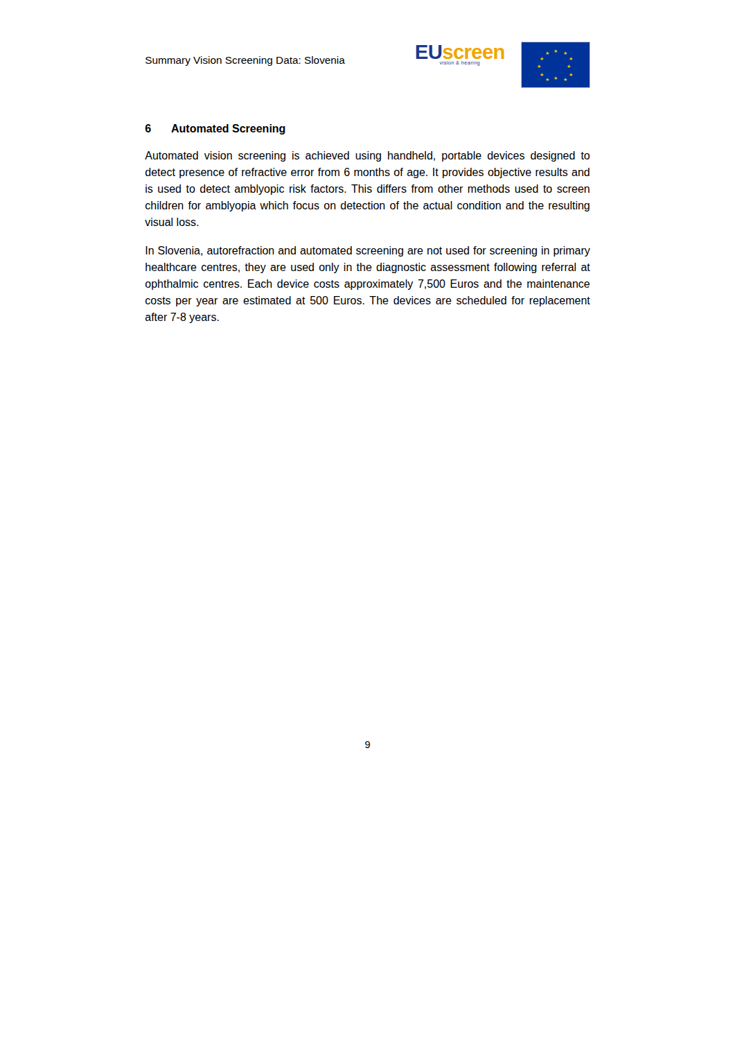Summary Vision Screening Data: Slovenia
EU screen
vision & hearing
★ ★ ★ ★ ★ ★ ★ ★ ★ ★ ★ ★
6 Automated Screening
Automated vision screening is achieved using handheld, portable devices designed to detect presence of refractive error from 6 months of age. It provides objective results and is used to detect amblyopic risk factors. This differs from other methods used to screen children for amblyopia which focus on detection of the actual condition and the resulting visual loss.
In Slovenia, autorefraction and automated screening are not used for screening in primary healthcare centres, they are used only in the diagnostic assessment following referral at ophthalmic centres. Each device costs approximately 7,500 Euros and the maintenance costs per year are estimated at 500 Euros. The devices are scheduled for replacement after 7-8 years.
9